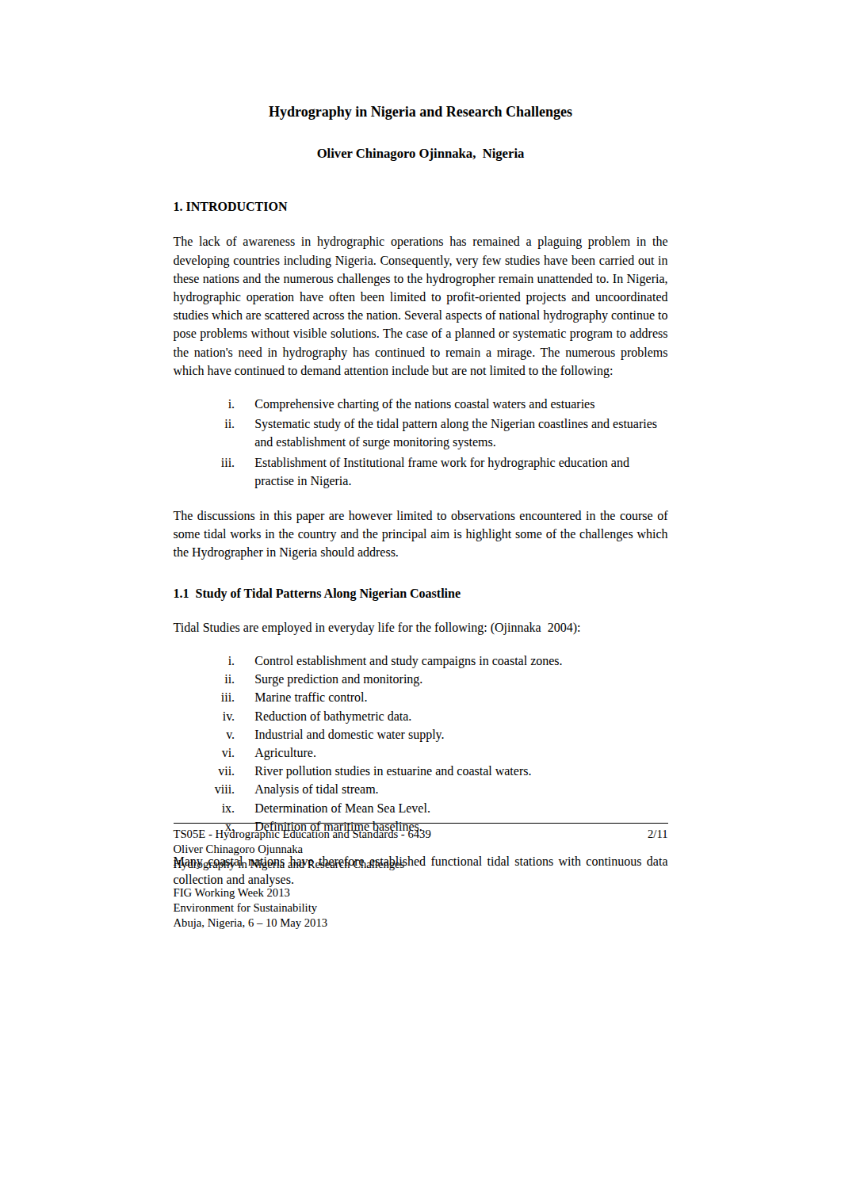Hydrography in Nigeria and Research Challenges
Oliver Chinagoro Ojinnaka, Nigeria
1. INTRODUCTION
The lack of awareness in hydrographic operations has remained a plaguing problem in the developing countries including Nigeria. Consequently, very few studies have been carried out in these nations and the numerous challenges to the hydrogropher remain unattended to. In Nigeria, hydrographic operation have often been limited to profit-oriented projects and uncoordinated studies which are scattered across the nation. Several aspects of national hydrography continue to pose problems without visible solutions. The case of a planned or systematic program to address the nation's need in hydrography has continued to remain a mirage. The numerous problems which have continued to demand attention include but are not limited to the following:
Comprehensive charting of the nations coastal waters and estuaries
Systematic study of the tidal pattern along the Nigerian coastlines and estuaries and establishment of surge monitoring systems.
Establishment of Institutional frame work for hydrographic education and practise in Nigeria.
The discussions in this paper are however limited to observations encountered in the course of some tidal works in the country and the principal aim is highlight some of the challenges which the Hydrographer in Nigeria should address.
1.1 Study of Tidal Patterns Along Nigerian Coastline
Tidal Studies are employed in everyday life for the following: (Ojinnaka 2004):
Control establishment and study campaigns in coastal zones.
Surge prediction and monitoring.
Marine traffic control.
Reduction of bathymetric data.
Industrial and domestic water supply.
Agriculture.
River pollution studies in estuarine and coastal waters.
Analysis of tidal stream.
Determination of Mean Sea Level.
Definition of maritime baselines.
Many coastal nations have therefore established functional tidal stations with continuous data collection and analyses.
TS05E - Hydrographic Education and Standards - 6439 2/11
Oliver Chinagoro Ojunnaka
Hydrography in Nigeria and Research Challenges
FIG Working Week 2013
Environment for Sustainability
Abuja, Nigeria, 6 – 10 May 2013